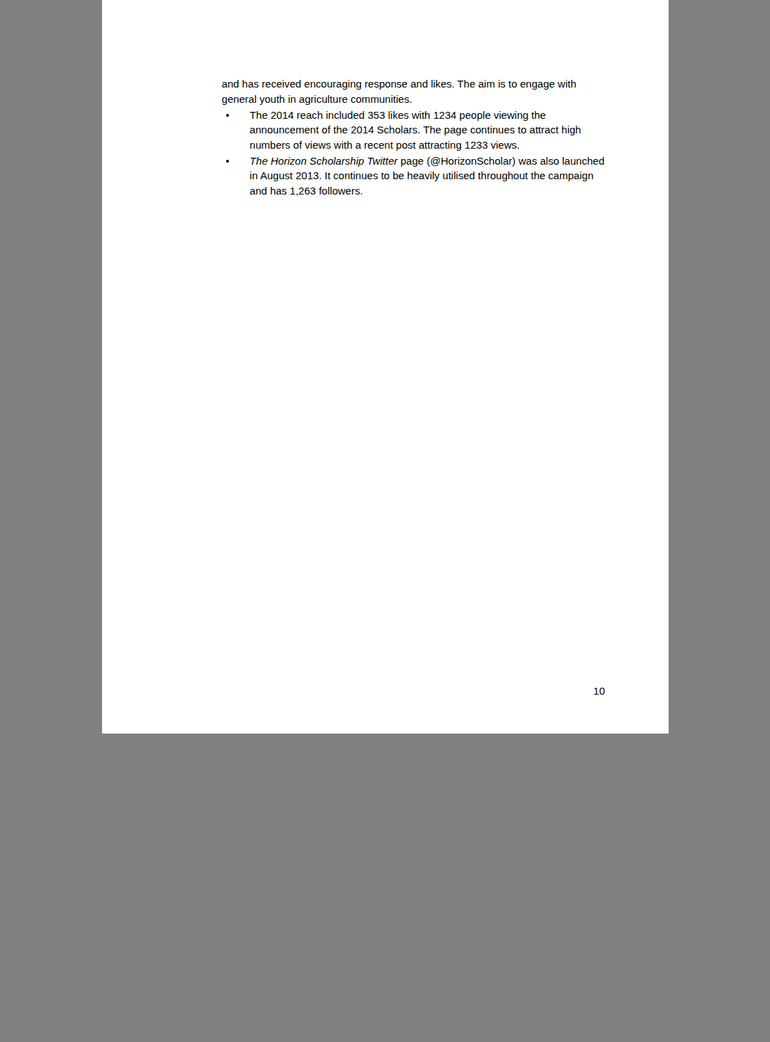and has received encouraging response and likes. The aim is to engage with general youth in agriculture communities.
The 2014 reach included 353 likes with 1234 people viewing the announcement of the 2014 Scholars. The page continues to attract high numbers of views with a recent post attracting 1233 views.
The Horizon Scholarship Twitter page (@HorizonScholar) was also launched in August 2013. It continues to be heavily utilised throughout the campaign and has 1,263 followers.
10